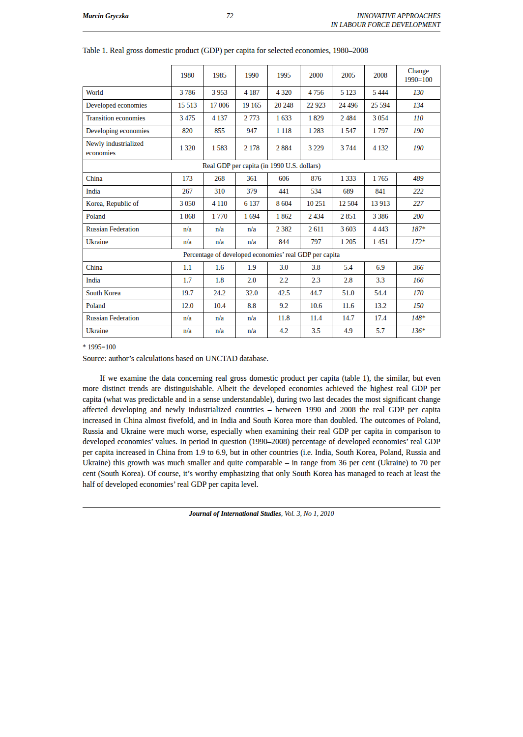Marcin Gryczka
72
INNOVATIVE APPROACHES
IN LABOUR FORCE DEVELOPMENT
Table 1. Real gross domestic product (GDP) per capita for selected economies, 1980–2008
| | 1980 | 1985 | 1990 | 1995 | 2000 | 2005 | 2008 | Change 1990=100 |
| --- | --- | --- | --- | --- | --- | --- | --- | --- |
| World | 3 786 | 3 953 | 4 187 | 4 320 | 4 756 | 5 123 | 5 444 | 130 |
| Developed economies | 15 513 | 17 006 | 19 165 | 20 248 | 22 923 | 24 496 | 25 594 | 134 |
| Transition economies | 3 475 | 4 137 | 2 773 | 1 633 | 1 829 | 2 484 | 3 054 | 110 |
| Developing economies | 820 | 855 | 947 | 1 118 | 1 283 | 1 547 | 1 797 | 190 |
| Newly industrialized economies | 1 320 | 1 583 | 2 178 | 2 884 | 3 229 | 3 744 | 4 132 | 190 |
| Real GDP per capita (in 1990 U.S. dollars) |
| China | 173 | 268 | 361 | 606 | 876 | 1 333 | 1 765 | 489 |
| India | 267 | 310 | 379 | 441 | 534 | 689 | 841 | 222 |
| Korea, Republic of | 3 050 | 4 110 | 6 137 | 8 604 | 10 251 | 12 504 | 13 913 | 227 |
| Poland | 1 868 | 1 770 | 1 694 | 1 862 | 2 434 | 2 851 | 3 386 | 200 |
| Russian Federation | n/a | n/a | n/a | 2 382 | 2 611 | 3 603 | 4 443 | 187* |
| Ukraine | n/a | n/a | n/a | 844 | 797 | 1 205 | 1 451 | 172* |
| Percentage of developed economies’ real GDP per capita |
| China | 1.1 | 1.6 | 1.9 | 3.0 | 3.8 | 5.4 | 6.9 | 366 |
| India | 1.7 | 1.8 | 2.0 | 2.2 | 2.3 | 2.8 | 3.3 | 166 |
| South Korea | 19.7 | 24.2 | 32.0 | 42.5 | 44.7 | 51.0 | 54.4 | 170 |
| Poland | 12.0 | 10.4 | 8.8 | 9.2 | 10.6 | 11.6 | 13.2 | 150 |
| Russian Federation | n/a | n/a | n/a | 11.8 | 11.4 | 14.7 | 17.4 | 148* |
| Ukraine | n/a | n/a | n/a | 4.2 | 3.5 | 4.9 | 5.7 | 136* |
* 1995=100
Source: author’s calculations based on UNCTAD database.
If we examine the data concerning real gross domestic product per capita (table 1), the similar, but even more distinct trends are distinguishable. Albeit the developed economies achieved the highest real GDP per capita (what was predictable and in a sense understandable), during two last decades the most significant change affected developing and newly industrialized countries – between 1990 and 2008 the real GDP per capita increased in China almost fivefold, and in India and South Korea more than doubled. The outcomes of Poland, Russia and Ukraine were much worse, especially when examining their real GDP per capita in comparison to developed economies’ values. In period in question (1990–2008) percentage of developed economies’ real GDP per capita increased in China from 1.9 to 6.9, but in other countries (i.e. India, South Korea, Poland, Russia and Ukraine) this growth was much smaller and quite comparable – in range from 36 per cent (Ukraine) to 70 per cent (South Korea). Of course, it’s worthy emphasizing that only South Korea has managed to reach at least the half of developed economies’ real GDP per capita level.
Journal of International Studies, Vol. 3, No 1, 2010